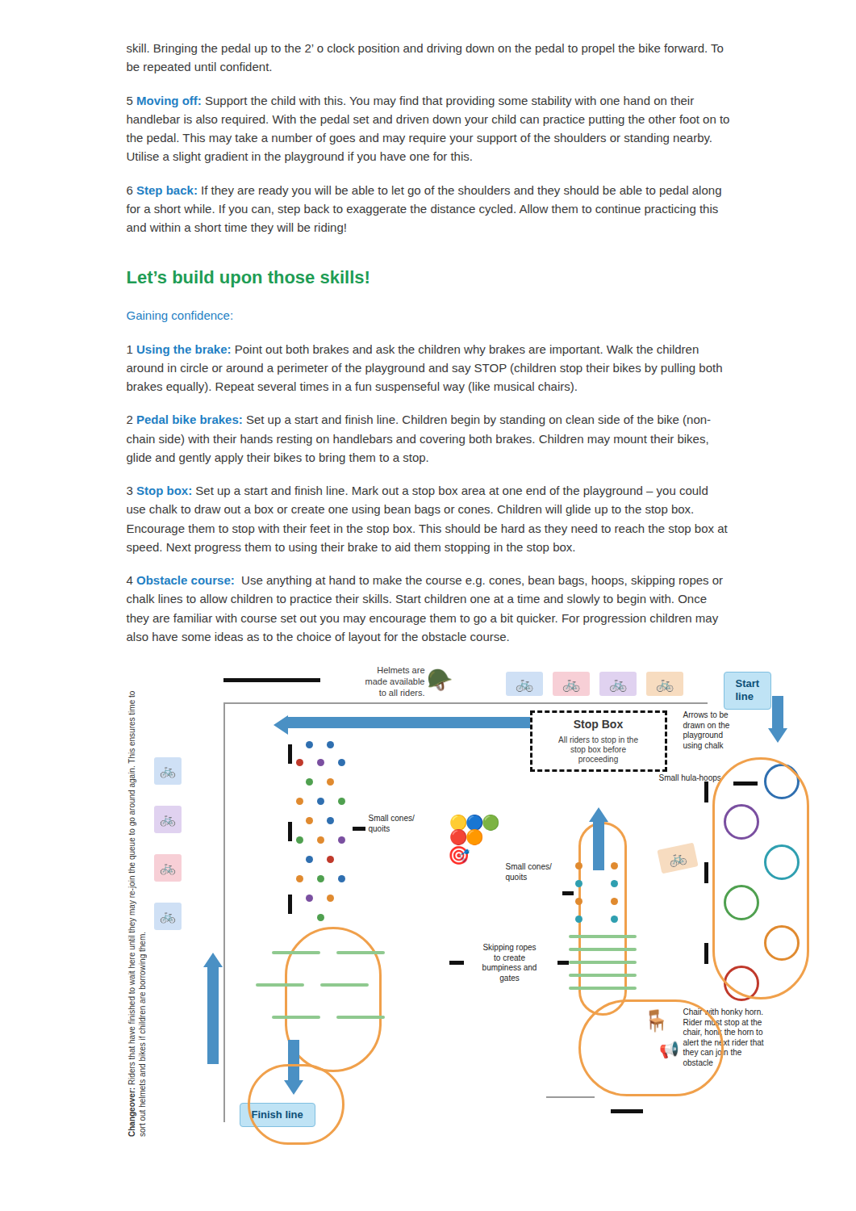skill. Bringing the pedal up to the 2’ o clock position and driving down on the pedal to propel the bike forward. To be repeated until confident.
5 Moving off: Support the child with this. You may find that providing some stability with one hand on their handlebar is also required. With the pedal set and driven down your child can practice putting the other foot on to the pedal. This may take a number of goes and may require your support of the shoulders or standing nearby. Utilise a slight gradient in the playground if you have one for this.
6 Step back: If they are ready you will be able to let go of the shoulders and they should be able to pedal along for a short while. If you can, step back to exaggerate the distance cycled. Allow them to continue practicing this and within a short time they will be riding!
Let’s build upon those skills!
Gaining confidence:
1 Using the brake: Point out both brakes and ask the children why brakes are important. Walk the children around in circle or around a perimeter of the playground and say STOP (children stop their bikes by pulling both brakes equally). Repeat several times in a fun suspenseful way (like musical chairs).
2 Pedal bike brakes: Set up a start and finish line. Children begin by standing on clean side of the bike (non-chain side) with their hands resting on handlebars and covering both brakes. Children may mount their bikes, glide and gently apply their bikes to bring them to a stop.
3 Stop box: Set up a start and finish line. Mark out a stop box area at one end of the playground – you could use chalk to draw out a box or create one using bean bags or cones. Children will glide up to the stop box. Encourage them to stop with their feet in the stop box. This should be hard as they need to reach the stop box at speed. Next progress them to using their brake to aid them stopping in the stop box.
4 Obstacle course: Use anything at hand to make the course e.g. cones, bean bags, hoops, skipping ropes or chalk lines to allow children to practice their skills. Start children one at a time and slowly to begin with. Once they are familiar with course set out you may encourage them to go a bit quicker. For progression children may also have some ideas as to the choice of layout for the obstacle course.
Changeover: Riders that have finished to wait here until they may re-join the queue to go around again. This ensures time to sort out helmets and bikes if children are borrowing them.
Helmets are
made available
to all riders.
🪖
🚲
🚲
🚲
🚲
Start line
Stop Box
All riders to stop in the
stop box before
proceeding
Arrows to be
drawn on the
playground
using chalk
Small hula-hoops
🚲
🪑
📢
Chair with honky horn.
Rider must stop at the
chair, honk the horn to
alert the next rider that
they can join the
obstacle
Small cones/
quoits
Skipping ropes
to create
bumpiness and
gates
🟡🔵🟢
🔴🟠
🎯
Small cones/
quoits
Finish line
🚲
🚲
🚲
🚲